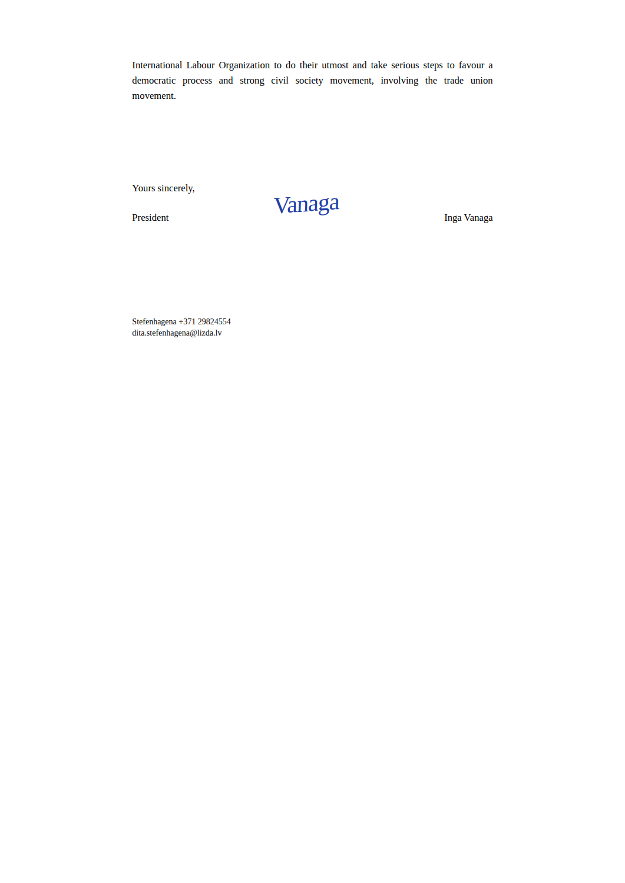International Labour Organization to do their utmost and take serious steps to favour a democratic process and strong civil society movement, involving the trade union movement.
Yours sincerely,
President
Vanaga
Inga Vanaga
Stefenhagena +371 29824554
dita.stefenhagena@lizda.lv